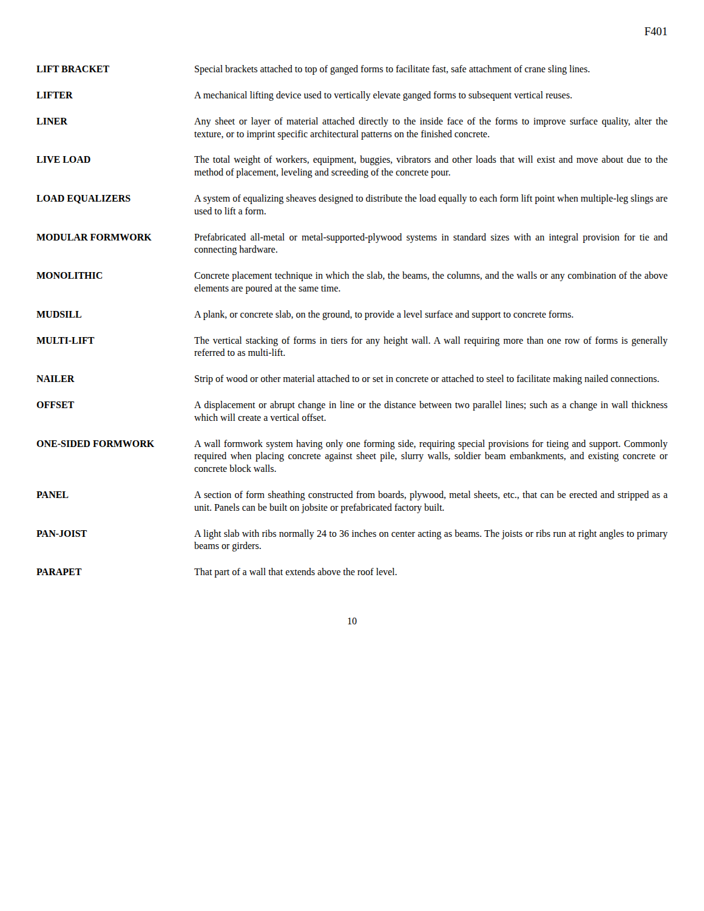F401
LIFT BRACKET
Special brackets attached to top of ganged forms to facilitate fast, safe attachment of crane sling lines.
LIFTER
A mechanical lifting device used to vertically elevate ganged forms to subsequent vertical reuses.
LINER
Any sheet or layer of material attached directly to the inside face of the forms to improve surface quality, alter the texture, or to imprint specific architectural patterns on the finished concrete.
LIVE LOAD
The total weight of workers, equipment, buggies, vibrators and other loads that will exist and move about due to the method of placement, leveling and screeding of the concrete pour.
LOAD EQUALIZERS
A system of equalizing sheaves designed to distribute the load equally to each form lift point when multiple-leg slings are used to lift a form.
MODULAR FORMWORK
Prefabricated all-metal or metal-supported-plywood systems in standard sizes with an integral provision for tie and connecting hardware.
MONOLITHIC
Concrete placement technique in which the slab, the beams, the columns, and the walls or any combination of the above elements are poured at the same time.
MUDSILL
A plank, or concrete slab, on the ground, to provide a level surface and support to concrete forms.
MULTI-LIFT
The vertical stacking of forms in tiers for any height wall. A wall requiring more than one row of forms is generally referred to as multi-lift.
NAILER
Strip of wood or other material attached to or set in concrete or attached to steel to facilitate making nailed connections.
OFFSET
A displacement or abrupt change in line or the distance between two parallel lines; such as a change in wall thickness which will create a vertical offset.
ONE-SIDED FORMWORK
A wall formwork system having only one forming side, requiring special provisions for tieing and support. Commonly required when placing concrete against sheet pile, slurry walls, soldier beam embankments, and existing concrete or concrete block walls.
PANEL
A section of form sheathing constructed from boards, plywood, metal sheets, etc., that can be erected and stripped as a unit. Panels can be built on jobsite or prefabricated factory built.
PAN-JOIST
A light slab with ribs normally 24 to 36 inches on center acting as beams. The joists or ribs run at right angles to primary beams or girders.
PARAPET
That part of a wall that extends above the roof level.
10